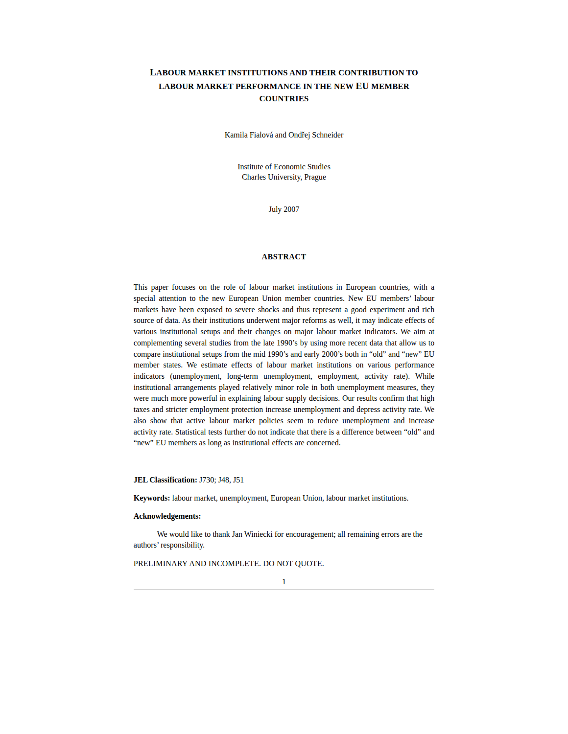LABOUR MARKET INSTITUTIONS AND THEIR CONTRIBUTION TO LABOUR MARKET PERFORMANCE IN THE NEW EU MEMBER COUNTRIES
Kamila Fialová and Ondřej Schneider
Institute of Economic Studies
Charles University, Prague
July 2007
ABSTRACT
This paper focuses on the role of labour market institutions in European countries, with a special attention to the new European Union member countries. New EU members’ labour markets have been exposed to severe shocks and thus represent a good experiment and rich source of data. As their institutions underwent major reforms as well, it may indicate effects of various institutional setups and their changes on major labour market indicators. We aim at complementing several studies from the late 1990’s by using more recent data that allow us to compare institutional setups from the mid 1990’s and early 2000’s both in “old” and “new” EU member states. We estimate effects of labour market institutions on various performance indicators (unemployment, long-term unemployment, employment, activity rate). While institutional arrangements played relatively minor role in both unemployment measures, they were much more powerful in explaining labour supply decisions. Our results confirm that high taxes and stricter employment protection increase unemployment and depress activity rate. We also show that active labour market policies seem to reduce unemployment and increase activity rate. Statistical tests further do not indicate that there is a difference between “old” and “new” EU members as long as institutional effects are concerned.
JEL Classification: J730; J48, J51
Keywords: labour market, unemployment, European Union, labour market institutions.
Acknowledgements:
We would like to thank Jan Winiecki for encouragement; all remaining errors are the authors’ responsibility.
PRELIMINARY AND INCOMPLETE. DO NOT QUOTE.
1